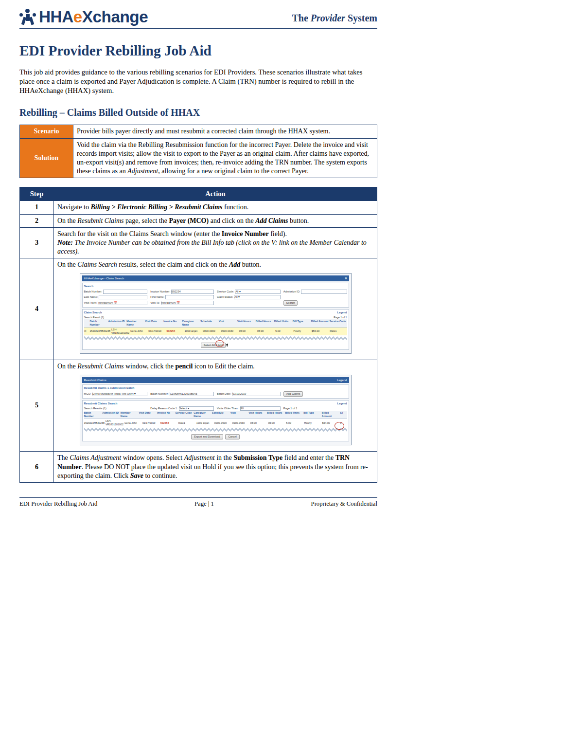HHAe Xchange
The Provider System
EDI Provider Rebilling Job Aid
This job aid provides guidance to the various rebilling scenarios for EDI Providers. These scenarios illustrate what takes place once a claim is exported and Payer Adjudication is complete. A Claim (TRN) number is required to rebill in the HHAeXchange (HHAX) system.
Rebilling – Claims Billed Outside of HHAX
| Scenario | Provider bills payer directly and must resubmit a corrected claim through the HHAX system. |
| Solution | Void the claim via the Rebilling Resubmission function for the incorrect Payer. Delete the invoice and visit records import visits; allow the visit to export to the Payer as an original claim. After claims have exported, un-export visit(s) and remove from invoices; then, re-invoice adding the TRN number. The system exports these claims as an Adjustment , allowing for a new original claim to the correct Payer. |
| Step | Action |
| --- | --- |
| 1 | Navigate to Billing > Electronic Billing > Resubmit Claims function. |
| 2 | On the Resubmit Claims page, select the Payer (MCO) and click on the Add Claims button. |
| 3 | Search for the visit on the Claims Search window (enter the Invoice Number field). Note: The Invoice Number can be obtained from the Bill Info tab (click on the V: link on the Member Calendar to access). |
| 4 | On the Claims Search results, select the claim and click on the Add button. HHAeXchange - Claim Search ✕ Search Batch Number: Invoice Number: 692234 Service Code: All ▾ Admission ID: Last Name: First Name: Claim Status: All ▾ Visit From: mm/dd/yyyy 📅 Visit To: mm/dd/yyyy 📅 Search Claim Search Legend Search Result (1) Page 1 of 1 Batch Number Admission ID Member Name Visit Date Invoice No Caregiver Name Schedule Visit Visit Hours Billed Hours Billed Units Bill Type Billed Amount Service Code ☑ 15202L0H830238 LSH-VR1801201002 Cena John 03/17/2019 602254 1000 anjan 0800-0900 0900-0930 05:00 05:00 5.00 Hourly $56.00 Rate1 Select All & Add |
| 5 | On the Resubmit Claims window, click the pencil icon to Edit the claim. Resubmit Claims Legend Resubmit claims 1-submission Batch MCO: Demo Multipayer (India Test Only) ▾ Batch Number: CLM084612200385A5 Batch Date: 03/19/2019 Add Claims Resubmit Claims Search Legend Search Results (1) Delay Reason Code 1: Select ▾ Visits Older Than : 90 Page 1 of 1 Batch Number Admission ID Member Name Visit Date Invoice No Service Code Caregiver Name Schedule Visit Visit Hours Billed Hours Billed Units Bill Type Billed Amount ST 15202L0H830238 LSH-VR1801201002 Cena John 01/17/2019 602254 Rate1 1000 anjan 0000-0900 0900-0930 05:00 05:00 5.00 Hourly $54.00 0 Export and Download Cancel |
| 6 | The Claims Adjustment window opens. Select Adjustment in the Submission Type field and enter the TRN Number . Please DO NOT place the updated visit on Hold if you see this option; this prevents the system from re-exporting the claim. Click Save to continue. |
EDI Provider Rebilling Job Aid Page | 1 Proprietary & Confidential